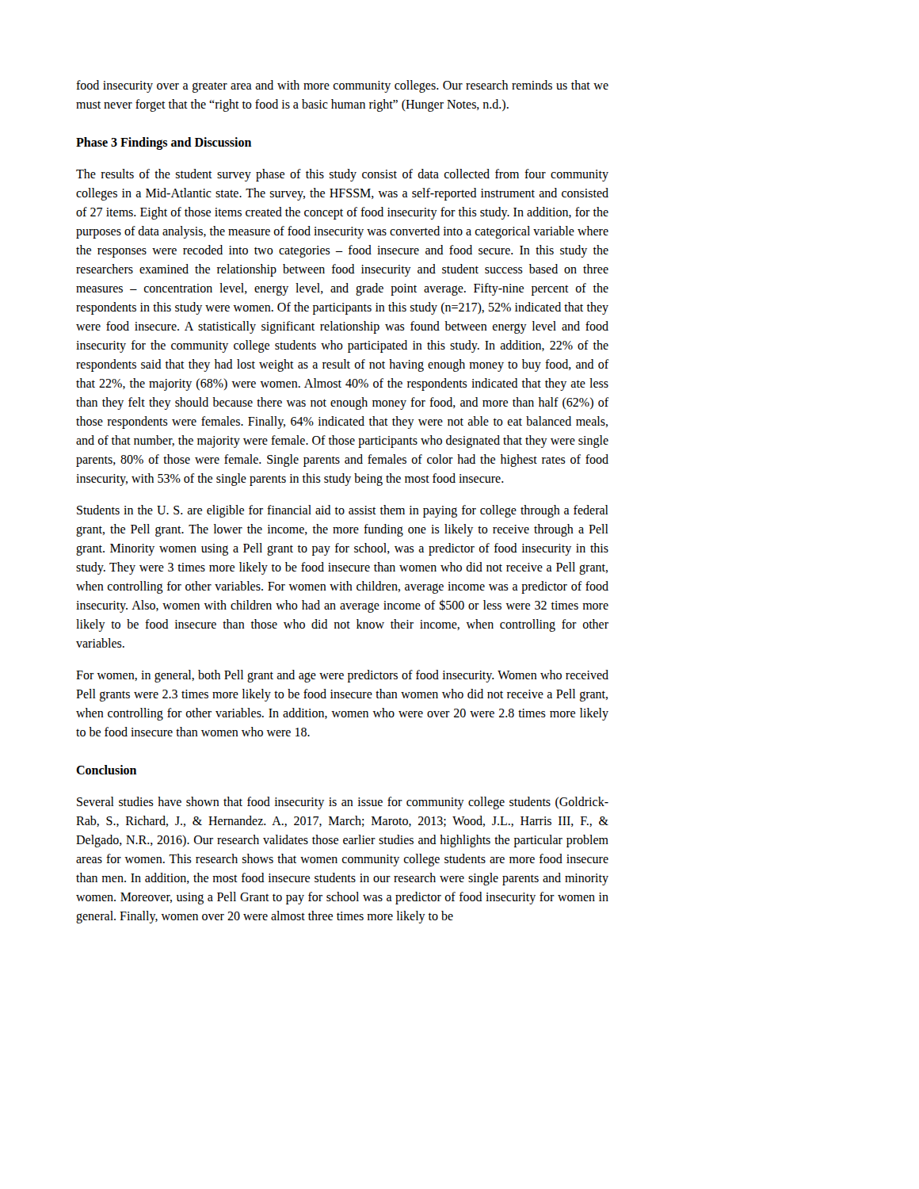food insecurity over a greater area and with more community colleges. Our research reminds us that we must never forget that the “right to food is a basic human right” (Hunger Notes, n.d.).
Phase 3 Findings and Discussion
The results of the student survey phase of this study consist of data collected from four community colleges in a Mid-Atlantic state. The survey, the HFSSM, was a self-reported instrument and consisted of 27 items. Eight of those items created the concept of food insecurity for this study. In addition, for the purposes of data analysis, the measure of food insecurity was converted into a categorical variable where the responses were recoded into two categories – food insecure and food secure. In this study the researchers examined the relationship between food insecurity and student success based on three measures – concentration level, energy level, and grade point average. Fifty-nine percent of the respondents in this study were women. Of the participants in this study (n=217), 52% indicated that they were food insecure. A statistically significant relationship was found between energy level and food insecurity for the community college students who participated in this study. In addition, 22% of the respondents said that they had lost weight as a result of not having enough money to buy food, and of that 22%, the majority (68%) were women. Almost 40% of the respondents indicated that they ate less than they felt they should because there was not enough money for food, and more than half (62%) of those respondents were females. Finally, 64% indicated that they were not able to eat balanced meals, and of that number, the majority were female. Of those participants who designated that they were single parents, 80% of those were female. Single parents and females of color had the highest rates of food insecurity, with 53% of the single parents in this study being the most food insecure.
Students in the U. S. are eligible for financial aid to assist them in paying for college through a federal grant, the Pell grant. The lower the income, the more funding one is likely to receive through a Pell grant. Minority women using a Pell grant to pay for school, was a predictor of food insecurity in this study. They were 3 times more likely to be food insecure than women who did not receive a Pell grant, when controlling for other variables. For women with children, average income was a predictor of food insecurity. Also, women with children who had an average income of $500 or less were 32 times more likely to be food insecure than those who did not know their income, when controlling for other variables.
For women, in general, both Pell grant and age were predictors of food insecurity. Women who received Pell grants were 2.3 times more likely to be food insecure than women who did not receive a Pell grant, when controlling for other variables. In addition, women who were over 20 were 2.8 times more likely to be food insecure than women who were 18.
Conclusion
Several studies have shown that food insecurity is an issue for community college students (Goldrick-Rab, S., Richard, J., & Hernandez. A., 2017, March; Maroto, 2013; Wood, J.L., Harris III, F., & Delgado, N.R., 2016). Our research validates those earlier studies and highlights the particular problem areas for women. This research shows that women community college students are more food insecure than men. In addition, the most food insecure students in our research were single parents and minority women. Moreover, using a Pell Grant to pay for school was a predictor of food insecurity for women in general. Finally, women over 20 were almost three times more likely to be